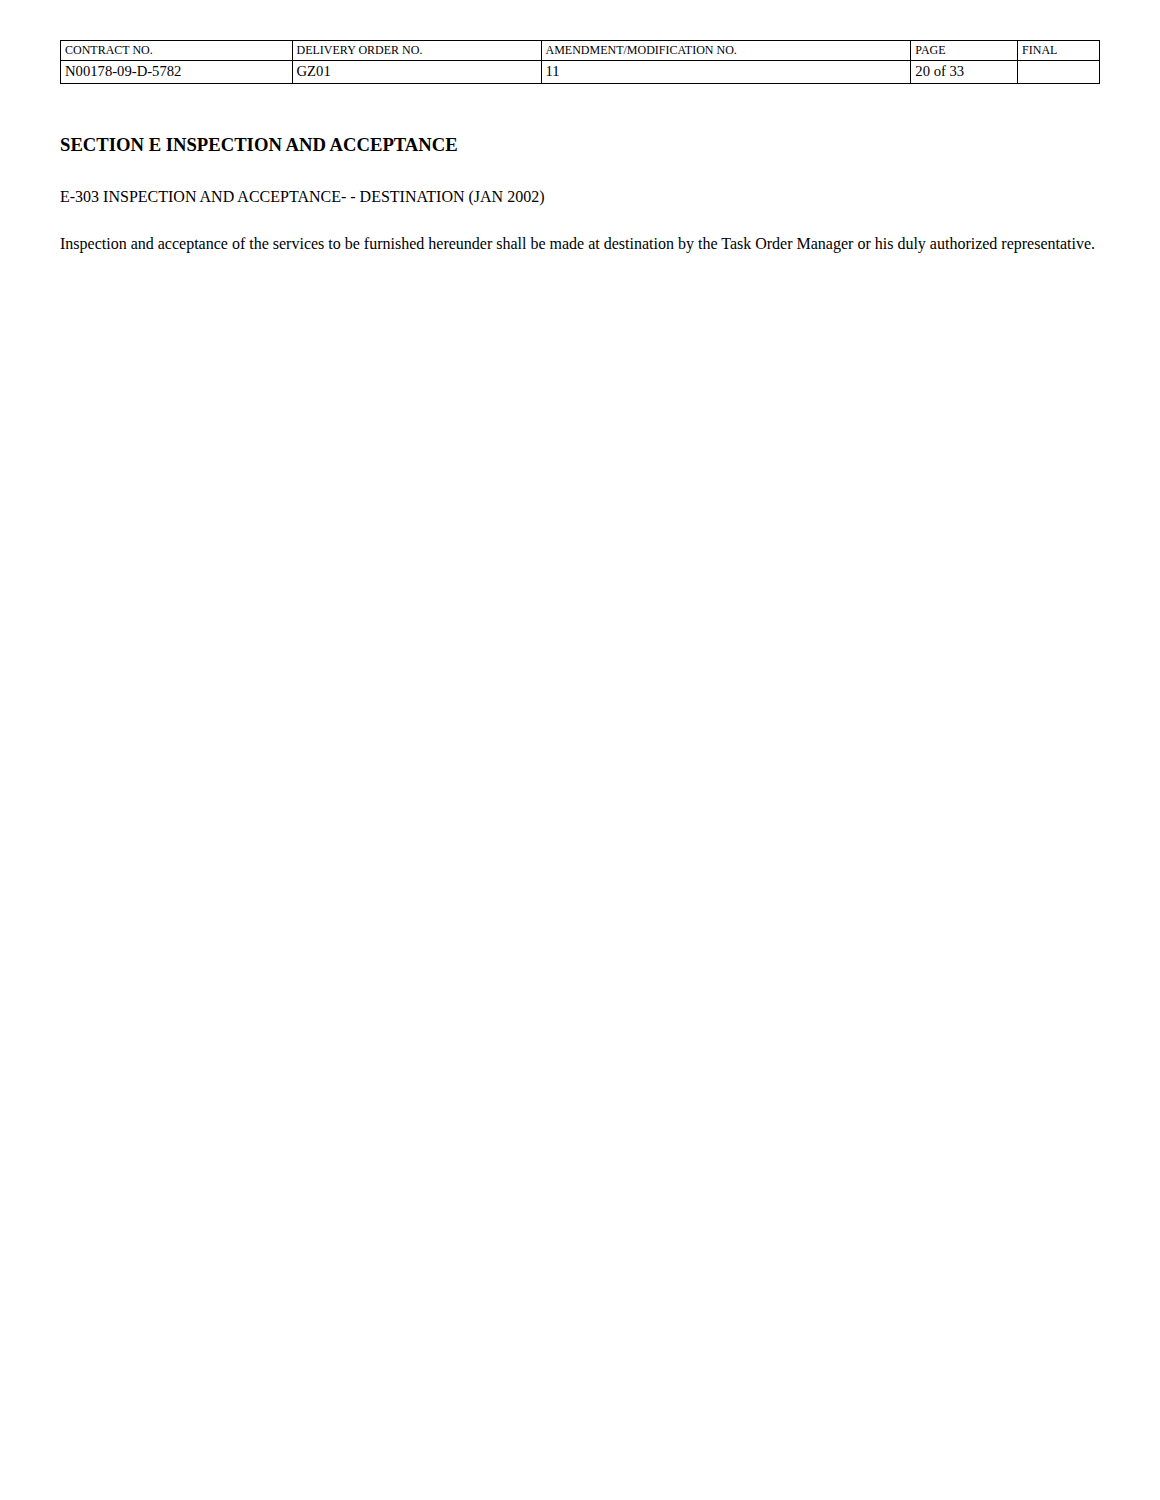| CONTRACT NO. | DELIVERY ORDER NO. | AMENDMENT/MODIFICATION NO. | PAGE | FINAL |
| N00178-09-D-5782 | GZ01 | 11 | 20 of 33 | |
SECTION E INSPECTION AND ACCEPTANCE
E-303 INSPECTION AND ACCEPTANCE- - DESTINATION (JAN 2002)
Inspection and acceptance of the services to be furnished hereunder shall be made at destination by the Task Order Manager or his duly authorized representative.